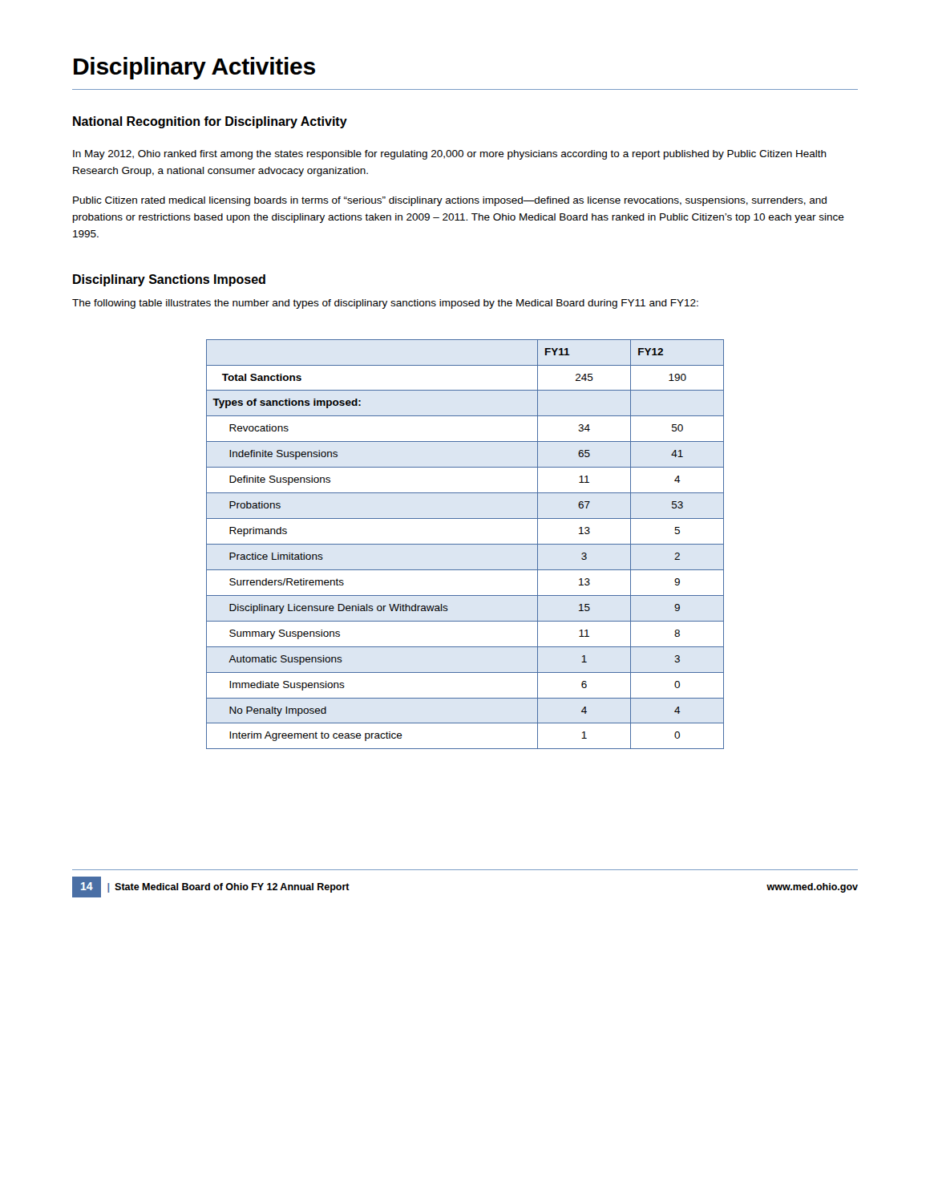Disciplinary Activities
National Recognition for Disciplinary Activity
In May 2012, Ohio ranked first among the states responsible for regulating 20,000 or more physicians according to a report published by Public Citizen Health Research Group, a national consumer advocacy organization.
Public Citizen rated medical licensing boards in terms of “serious” disciplinary actions imposed—defined as license revocations, suspensions, surrenders, and probations or restrictions based upon the disciplinary actions taken in 2009 – 2011. The Ohio Medical Board has ranked in Public Citizen’s top 10 each year since 1995.
Disciplinary Sanctions Imposed
The following table illustrates the number and types of disciplinary sanctions imposed by the Medical Board during FY11 and FY12:
| | FY11 | FY12 |
| --- | --- | --- |
| Total Sanctions | 245 | 190 |
| Types of sanctions imposed: | | |
| Revocations | 34 | 50 |
| Indefinite Suspensions | 65 | 41 |
| Definite Suspensions | 11 | 4 |
| Probations | 67 | 53 |
| Reprimands | 13 | 5 |
| Practice Limitations | 3 | 2 |
| Surrenders/Retirements | 13 | 9 |
| Disciplinary Licensure Denials or Withdrawals | 15 | 9 |
| Summary Suspensions | 11 | 8 |
| Automatic Suspensions | 1 | 3 |
| Immediate Suspensions | 6 | 0 |
| No Penalty Imposed | 4 | 4 |
| Interim Agreement to cease practice | 1 | 0 |
14 |State Medical Board of Ohio FY 12 Annual Report www.med.ohio.gov